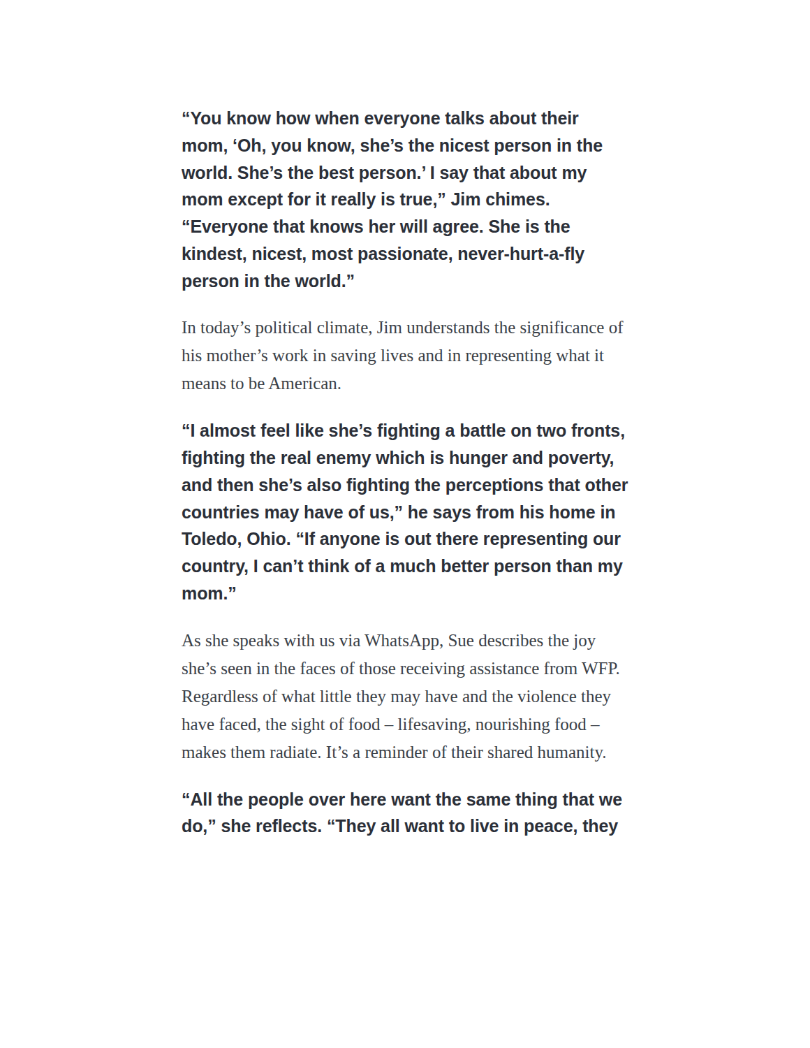“You know how when everyone talks about their mom, ‘Oh, you know, she’s the nicest person in the world. She’s the best person.’ I say that about my mom except for it really is true,” Jim chimes. “Everyone that knows her will agree. She is the kindest, nicest, most passionate, never-hurt-a-fly person in the world.”
In today’s political climate, Jim understands the significance of his mother’s work in saving lives and in representing what it means to be American.
“I almost feel like she’s fighting a battle on two fronts, fighting the real enemy which is hunger and poverty, and then she’s also fighting the perceptions that other countries may have of us,” he says from his home in Toledo, Ohio. “If anyone is out there representing our country, I can’t think of a much better person than my mom.”
As she speaks with us via WhatsApp, Sue describes the joy she’s seen in the faces of those receiving assistance from WFP. Regardless of what little they may have and the violence they have faced, the sight of food – lifesaving, nourishing food – makes them radiate. It’s a reminder of their shared humanity.
“All the people over here want the same thing that we do,” she reflects. “They all want to live in peace, they